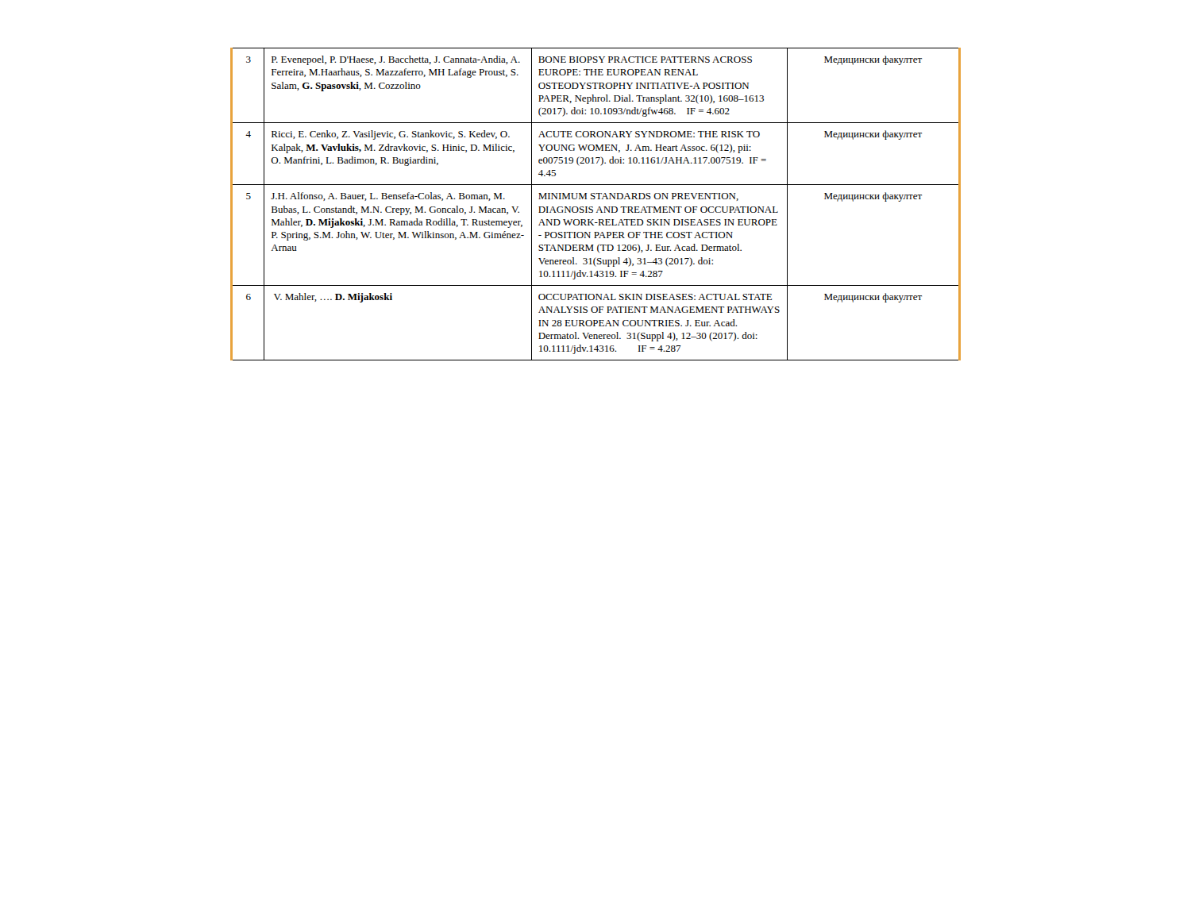| 3 | P. Evenepoel, P. D'Haese, J. Bacchetta, J. Cannata-Andia, A. Ferreira, M.Haarhaus, S. Mazzaferro, MH Lafage Proust, S. Salam, G. Spasovski , M. Cozzolino | BONE BIOPSY PRACTICE PATTERNS ACROSS EUROPE: THE EUROPEAN RENAL OSTEODYSTROPHY INITIATIVE-A POSITION PAPER, Nephrol. Dial. Transplant. 32(10), 1608–1613 (2017). doi: 10.1093/ndt/gfw468. IF = 4.602 | Медицински факултет |
| 4 | Ricci, E. Cenko, Z. Vasiljevic, G. Stankovic, S. Kedev, O. Kalpak, M. Vavlukis, M. Zdravkovic, S. Hinic, D. Milicic, O. Manfrini, L. Badimon, R. Bugiardini, | ACUTE CORONARY SYNDROME: THE RISK TO YOUNG WOMEN, J. Am. Heart Assoc. 6(12), pii: e007519 (2017). doi: 10.1161/JAHA.117.007519. IF = 4.45 | Медицински факултет |
| 5 | J.H. Alfonso, A. Bauer, L. Bensefa-Colas, A. Boman, M. Bubas, L. Constandt, M.N. Crepy, M. Goncalo, J. Macan, V. Mahler, D. Mijakoski , J.M. Ramada Rodilla, T. Rustemeyer, P. Spring, S.M. John, W. Uter, M. Wilkinson, A.M. Giménez-Arnau | MINIMUM STANDARDS ON PREVENTION, DIAGNOSIS AND TREATMENT OF OCCUPATIONAL AND WORK-RELATED SKIN DISEASES IN EUROPE - POSITION PAPER OF THE COST ACTION STANDERM (TD 1206), J. Eur. Acad. Dermatol. Venereol. 31(Suppl 4), 31–43 (2017). doi: 10.1111/jdv.14319. IF = 4.287 | Медицински факултет |
| 6 | V. Mahler, …. D. Mijakoski | OCCUPATIONAL SKIN DISEASES: ACTUAL STATE ANALYSIS OF PATIENT MANAGEMENT PATHWAYS IN 28 EUROPEAN COUNTRIES. J. Eur. Acad. Dermatol. Venereol. 31(Suppl 4), 12–30 (2017). doi: 10.1111/jdv.14316. IF = 4.287 | Медицински факултет |